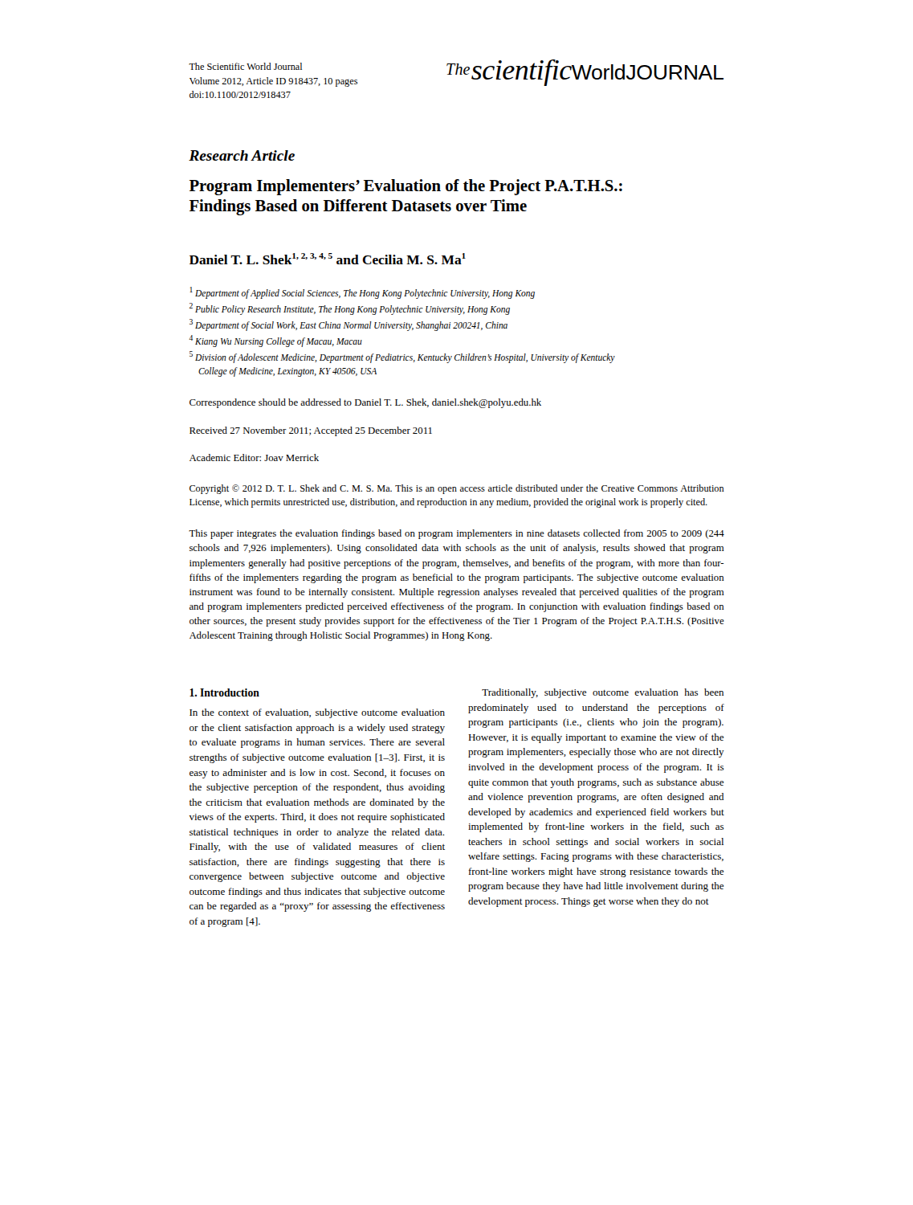The Scientific World Journal
Volume 2012, Article ID 918437, 10 pages
doi:10.1100/2012/918437
The scientific World JOURNAL
Research Article
Program Implementers’ Evaluation of the Project P.A.T.H.S.:
Findings Based on Different Datasets over Time
Daniel T. L. Shek1, 2, 3, 4, 5 and Cecilia M. S. Ma1
1 Department of Applied Social Sciences, The Hong Kong Polytechnic University, Hong Kong
2 Public Policy Research Institute, The Hong Kong Polytechnic University, Hong Kong
3 Department of Social Work, East China Normal University, Shanghai 200241, China
4 Kiang Wu Nursing College of Macau, Macau
5 Division of Adolescent Medicine, Department of Pediatrics, Kentucky Children’s Hospital, University of Kentucky
College of Medicine, Lexington, KY 40506, USA
Correspondence should be addressed to Daniel T. L. Shek, daniel.shek@polyu.edu.hk
Received 27 November 2011; Accepted 25 December 2011
Academic Editor: Joav Merrick
Copyright © 2012 D. T. L. Shek and C. M. S. Ma. This is an open access article distributed under the Creative Commons Attribution License, which permits unrestricted use, distribution, and reproduction in any medium, provided the original work is properly cited.
This paper integrates the evaluation findings based on program implementers in nine datasets collected from 2005 to 2009 (244 schools and 7,926 implementers). Using consolidated data with schools as the unit of analysis, results showed that program implementers generally had positive perceptions of the program, themselves, and benefits of the program, with more than four-fifths of the implementers regarding the program as beneficial to the program participants. The subjective outcome evaluation instrument was found to be internally consistent. Multiple regression analyses revealed that perceived qualities of the program and program implementers predicted perceived effectiveness of the program. In conjunction with evaluation findings based on other sources, the present study provides support for the effectiveness of the Tier 1 Program of the Project P.A.T.H.S. (Positive Adolescent Training through Holistic Social Programmes) in Hong Kong.
1. Introduction
In the context of evaluation, subjective outcome evaluation or the client satisfaction approach is a widely used strategy to evaluate programs in human services. There are several strengths of subjective outcome evaluation [1–3]. First, it is easy to administer and is low in cost. Second, it focuses on the subjective perception of the respondent, thus avoiding the criticism that evaluation methods are dominated by the views of the experts. Third, it does not require sophisticated statistical techniques in order to analyze the related data. Finally, with the use of validated measures of client satisfaction, there are findings suggesting that there is convergence between subjective outcome and objective outcome findings and thus indicates that subjective outcome can be regarded as a “proxy” for assessing the effectiveness of a program [4].
Traditionally, subjective outcome evaluation has been predominately used to understand the perceptions of program participants (i.e., clients who join the program). However, it is equally important to examine the view of the program implementers, especially those who are not directly involved in the development process of the program. It is quite common that youth programs, such as substance abuse and violence prevention programs, are often designed and developed by academics and experienced field workers but implemented by front-line workers in the field, such as teachers in school settings and social workers in social welfare settings. Facing programs with these characteristics, front-line workers might have strong resistance towards the program because they have had little involvement during the development process. Things get worse when they do not